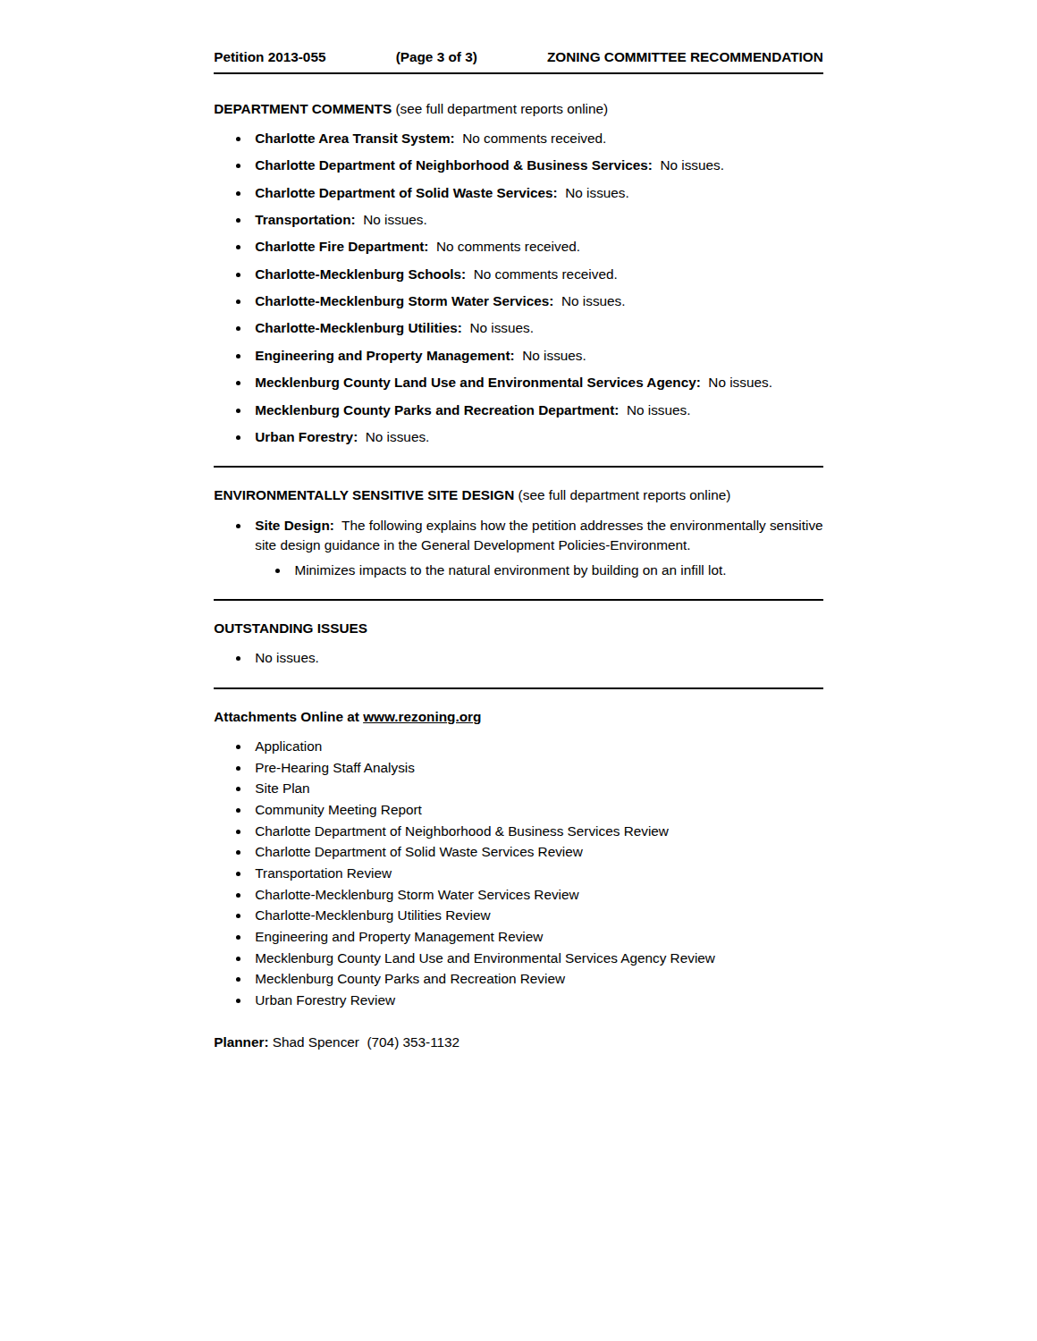Petition 2013-055 (Page 3 of 3) ZONING COMMITTEE RECOMMENDATION
DEPARTMENT COMMENTS (see full department reports online)
Charlotte Area Transit System: No comments received.
Charlotte Department of Neighborhood & Business Services: No issues.
Charlotte Department of Solid Waste Services: No issues.
Transportation: No issues.
Charlotte Fire Department: No comments received.
Charlotte-Mecklenburg Schools: No comments received.
Charlotte-Mecklenburg Storm Water Services: No issues.
Charlotte-Mecklenburg Utilities: No issues.
Engineering and Property Management: No issues.
Mecklenburg County Land Use and Environmental Services Agency: No issues.
Mecklenburg County Parks and Recreation Department: No issues.
Urban Forestry: No issues.
ENVIRONMENTALLY SENSITIVE SITE DESIGN (see full department reports online)
Site Design: The following explains how the petition addresses the environmentally sensitive site design guidance in the General Development Policies-Environment.
Minimizes impacts to the natural environment by building on an infill lot.
OUTSTANDING ISSUES
No issues.
Attachments Online at www.rezoning.org
Application
Pre-Hearing Staff Analysis
Site Plan
Community Meeting Report
Charlotte Department of Neighborhood & Business Services Review
Charlotte Department of Solid Waste Services Review
Transportation Review
Charlotte-Mecklenburg Storm Water Services Review
Charlotte-Mecklenburg Utilities Review
Engineering and Property Management Review
Mecklenburg County Land Use and Environmental Services Agency Review
Mecklenburg County Parks and Recreation Review
Urban Forestry Review
Planner: Shad Spencer (704) 353-1132